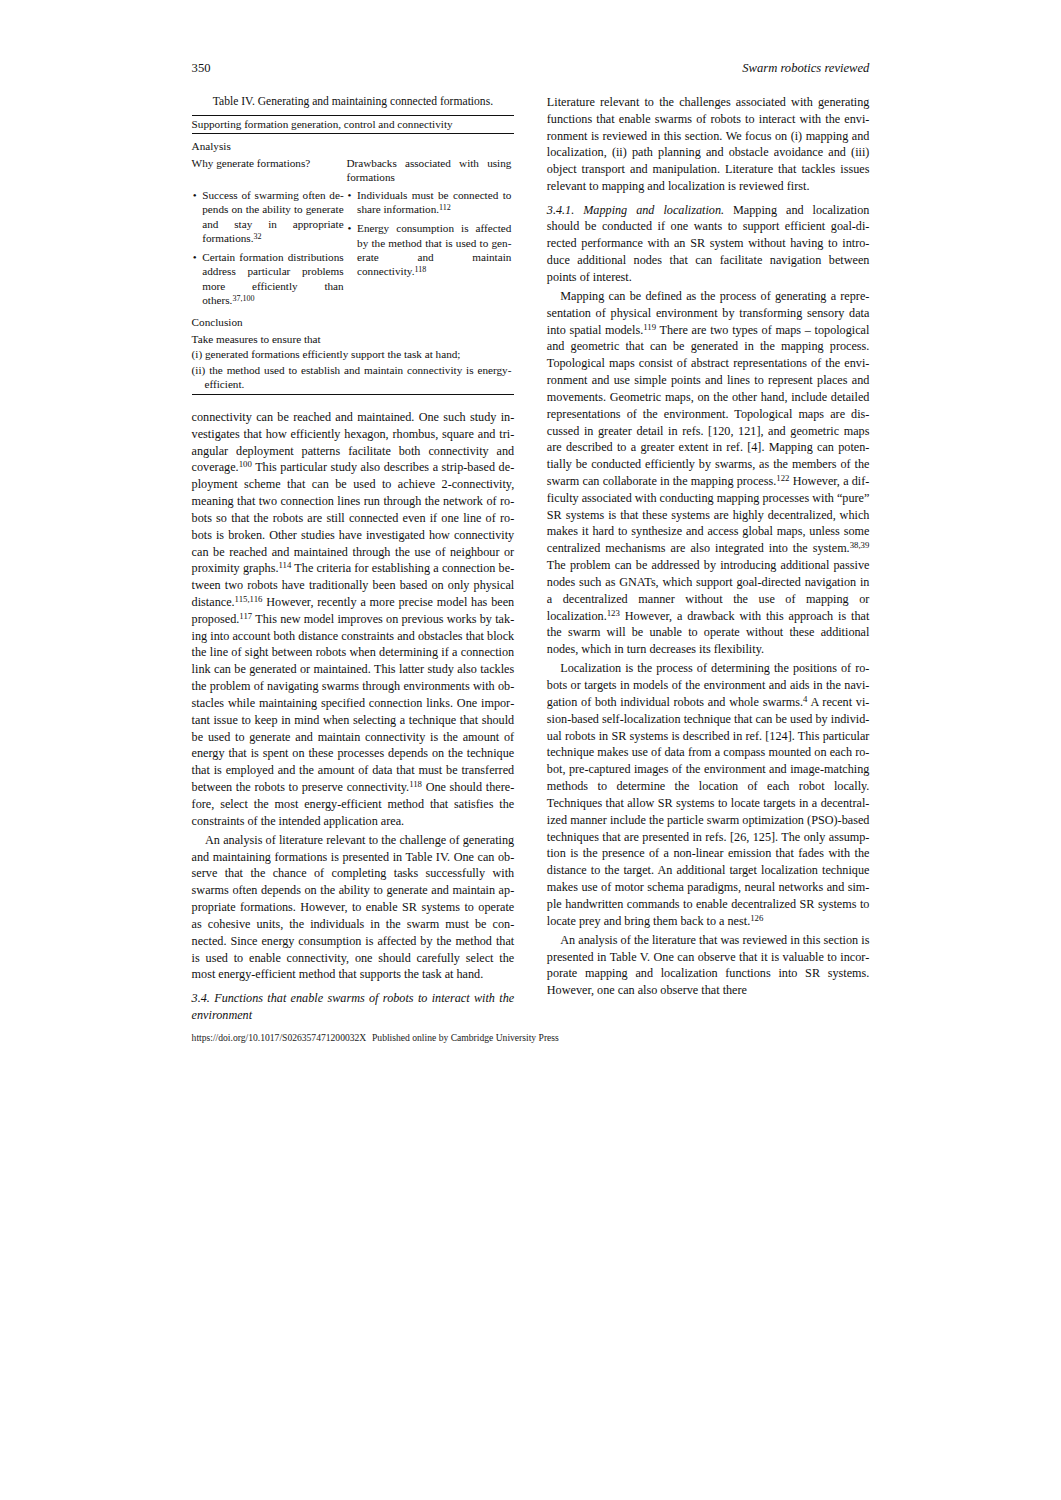350 Swarm robotics reviewed
Table IV. Generating and maintaining connected formations.
| Supporting formation generation, control and connectivity |
| Analysis |
| Why generate formations? | Drawbacks associated with using formations |
| Success of swarming often depends on the ability to generate and stay in appropriate formations. 32 Certain formation distributions address particular problems more efficiently than others. 37,100 | Individuals must be connected to share information. 112 Energy consumption is affected by the method that is used to generate and maintain connectivity. 118 |
| Conclusion |
| Take measures to ensure that (i) generated formations efficiently support the task at hand; (ii) the method used to establish and maintain connectivity is energy-efficient. |
connectivity can be reached and maintained. One such study investigates that how efficiently hexagon, rhombus, square and triangular deployment patterns facilitate both connectivity and coverage.100 This particular study also describes a strip-based deployment scheme that can be used to achieve 2-connectivity, meaning that two connection lines run through the network of robots so that the robots are still connected even if one line of robots is broken. Other studies have investigated how connectivity can be reached and maintained through the use of neighbour or proximity graphs.114 The criteria for establishing a connection between two robots have traditionally been based on only physical distance.115,116 However, recently a more precise model has been proposed.117 This new model improves on previous works by taking into account both distance constraints and obstacles that block the line of sight between robots when determining if a connection link can be generated or maintained. This latter study also tackles the problem of navigating swarms through environments with obstacles while maintaining specified connection links. One important issue to keep in mind when selecting a technique that should be used to generate and maintain connectivity is the amount of energy that is spent on these processes depends on the technique that is employed and the amount of data that must be transferred between the robots to preserve connectivity.118 One should therefore, select the most energy-efficient method that satisfies the constraints of the intended application area.
An analysis of literature relevant to the challenge of generating and maintaining formations is presented in Table IV. One can observe that the chance of completing tasks successfully with swarms often depends on the ability to generate and maintain appropriate formations. However, to enable SR systems to operate as cohesive units, the individuals in the swarm must be connected. Since energy consumption is affected by the method that is used to enable connectivity, one should carefully select the most energy-efficient method that supports the task at hand.
3.4. Functions that enable swarms of robots to interact with the environment
Literature relevant to the challenges associated with generating functions that enable swarms of robots to interact with the environment is reviewed in this section. We focus on (i) mapping and localization, (ii) path planning and obstacle avoidance and (iii) object transport and manipulation. Literature that tackles issues relevant to mapping and localization is reviewed first.
3.4.1. Mapping and localization. Mapping and localization should be conducted if one wants to support efficient goal-directed performance with an SR system without having to introduce additional nodes that can facilitate navigation between points of interest.
Mapping can be defined as the process of generating a representation of physical environment by transforming sensory data into spatial models.119 There are two types of maps – topological and geometric that can be generated in the mapping process. Topological maps consist of abstract representations of the environment and use simple points and lines to represent places and movements. Geometric maps, on the other hand, include detailed representations of the environment. Topological maps are discussed in greater detail in refs. [120, 121], and geometric maps are described to a greater extent in ref. [4]. Mapping can potentially be conducted efficiently by swarms, as the members of the swarm can collaborate in the mapping process.122 However, a difficulty associated with conducting mapping processes with “pure” SR systems is that these systems are highly decentralized, which makes it hard to synthesize and access global maps, unless some centralized mechanisms are also integrated into the system.38,39 The problem can be addressed by introducing additional passive nodes such as GNATs, which support goal-directed navigation in a decentralized manner without the use of mapping or localization.123 However, a drawback with this approach is that the swarm will be unable to operate without these additional nodes, which in turn decreases its flexibility.
Localization is the process of determining the positions of robots or targets in models of the environment and aids in the navigation of both individual robots and whole swarms.4 A recent vision-based self-localization technique that can be used by individual robots in SR systems is described in ref. [124]. This particular technique makes use of data from a compass mounted on each robot, pre-captured images of the environment and image-matching methods to determine the location of each robot locally. Techniques that allow SR systems to locate targets in a decentralized manner include the particle swarm optimization (PSO)-based techniques that are presented in refs. [26, 125]. The only assumption is the presence of a non-linear emission that fades with the distance to the target. An additional target localization technique makes use of motor schema paradigms, neural networks and simple handwritten commands to enable decentralized SR systems to locate prey and bring them back to a nest.126
An analysis of the literature that was reviewed in this section is presented in Table V. One can observe that it is valuable to incorporate mapping and localization functions into SR systems. However, one can also observe that there
https://doi.org/10.1017/S026357471200032X Published online by Cambridge University Press